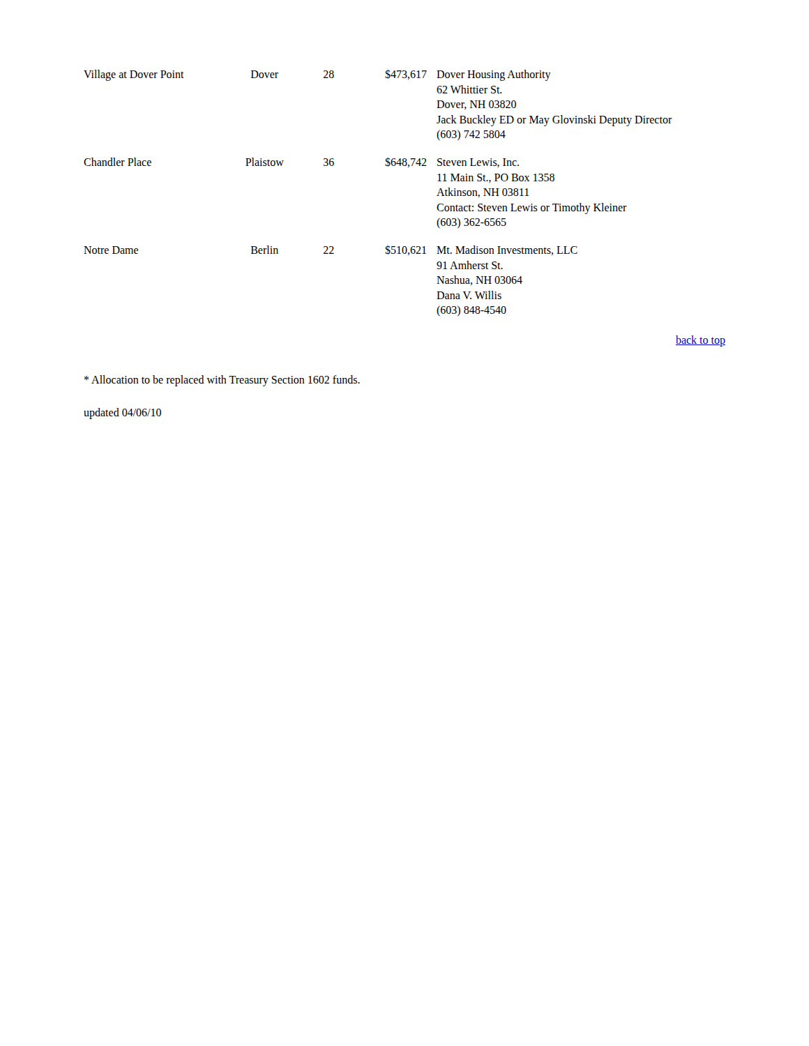| Village at Dover Point | Dover | 28 | $473,617 | Dover Housing Authority 62 Whittier St. Dover, NH 03820 Jack Buckley ED or May Glovinski Deputy Director (603) 742 5804 |
| Chandler Place | Plaistow | 36 | $648,742 | Steven Lewis, Inc. 11 Main St., PO Box 1358 Atkinson, NH 03811 Contact: Steven Lewis or Timothy Kleiner (603) 362-6565 |
| Notre Dame | Berlin | 22 | $510,621 | Mt. Madison Investments, LLC 91 Amherst St. Nashua, NH 03064 Dana V. Willis (603) 848-4540 |
back to top
* Allocation to be replaced with Treasury Section 1602 funds.
updated 04/06/10